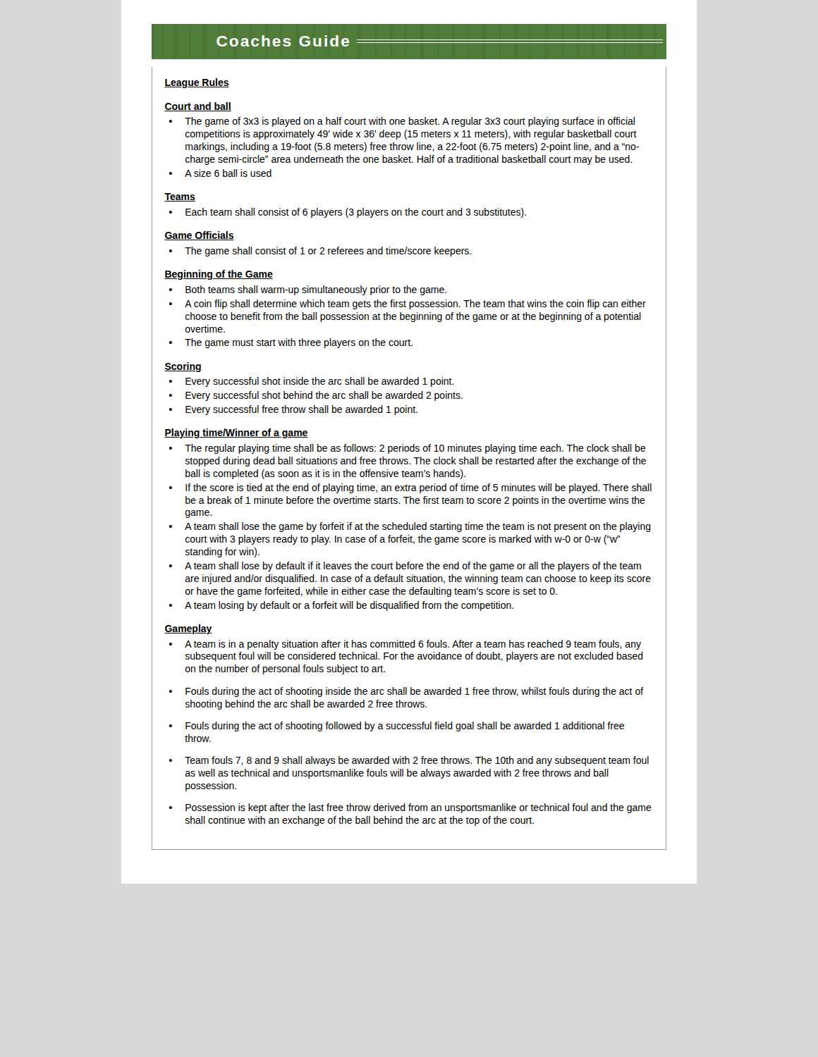Coaches Guide
League Rules
Court and ball
The game of 3x3 is played on a half court with one basket. A regular 3x3 court playing surface in official competitions is approximately 49' wide x 36' deep (15 meters x 11 meters), with regular basketball court markings, including a 19-foot (5.8 meters) free throw line, a 22-foot (6.75 meters) 2-point line, and a “no-charge semi-circle” area underneath the one basket. Half of a traditional basketball court may be used.
A size 6 ball is used
Teams
Each team shall consist of 6 players (3 players on the court and 3 substitutes).
Game Officials
The game shall consist of 1 or 2 referees and time/score keepers.
Beginning of the Game
Both teams shall warm-up simultaneously prior to the game.
A coin flip shall determine which team gets the first possession. The team that wins the coin flip can either choose to benefit from the ball possession at the beginning of the game or at the beginning of a potential overtime.
The game must start with three players on the court.
Scoring
Every successful shot inside the arc shall be awarded 1 point.
Every successful shot behind the arc shall be awarded 2 points.
Every successful free throw shall be awarded 1 point.
Playing time/Winner of a game
The regular playing time shall be as follows: 2 periods of 10 minutes playing time each. The clock shall be stopped during dead ball situations and free throws. The clock shall be restarted after the exchange of the ball is completed (as soon as it is in the offensive team’s hands).
If the score is tied at the end of playing time, an extra period of time of 5 minutes will be played. There shall be a break of 1 minute before the overtime starts. The first team to score 2 points in the overtime wins the game.
A team shall lose the game by forfeit if at the scheduled starting time the team is not present on the playing court with 3 players ready to play. In case of a forfeit, the game score is marked with w-0 or 0-w (“w” standing for win).
A team shall lose by default if it leaves the court before the end of the game or all the players of the team are injured and/or disqualified. In case of a default situation, the winning team can choose to keep its score or have the game forfeited, while in either case the defaulting team's score is set to 0.
A team losing by default or a forfeit will be disqualified from the competition.
Gameplay
A team is in a penalty situation after it has committed 6 fouls. After a team has reached 9 team fouls, any subsequent foul will be considered technical. For the avoidance of doubt, players are not excluded based on the number of personal fouls subject to art.
Fouls during the act of shooting inside the arc shall be awarded 1 free throw, whilst fouls during the act of shooting behind the arc shall be awarded 2 free throws.
Fouls during the act of shooting followed by a successful field goal shall be awarded 1 additional free throw.
Team fouls 7, 8 and 9 shall always be awarded with 2 free throws. The 10th and any subsequent team foul as well as technical and unsportsmanlike fouls will be always awarded with 2 free throws and ball possession.
Possession is kept after the last free throw derived from an unsportsmanlike or technical foul and the game shall continue with an exchange of the ball behind the arc at the top of the court.